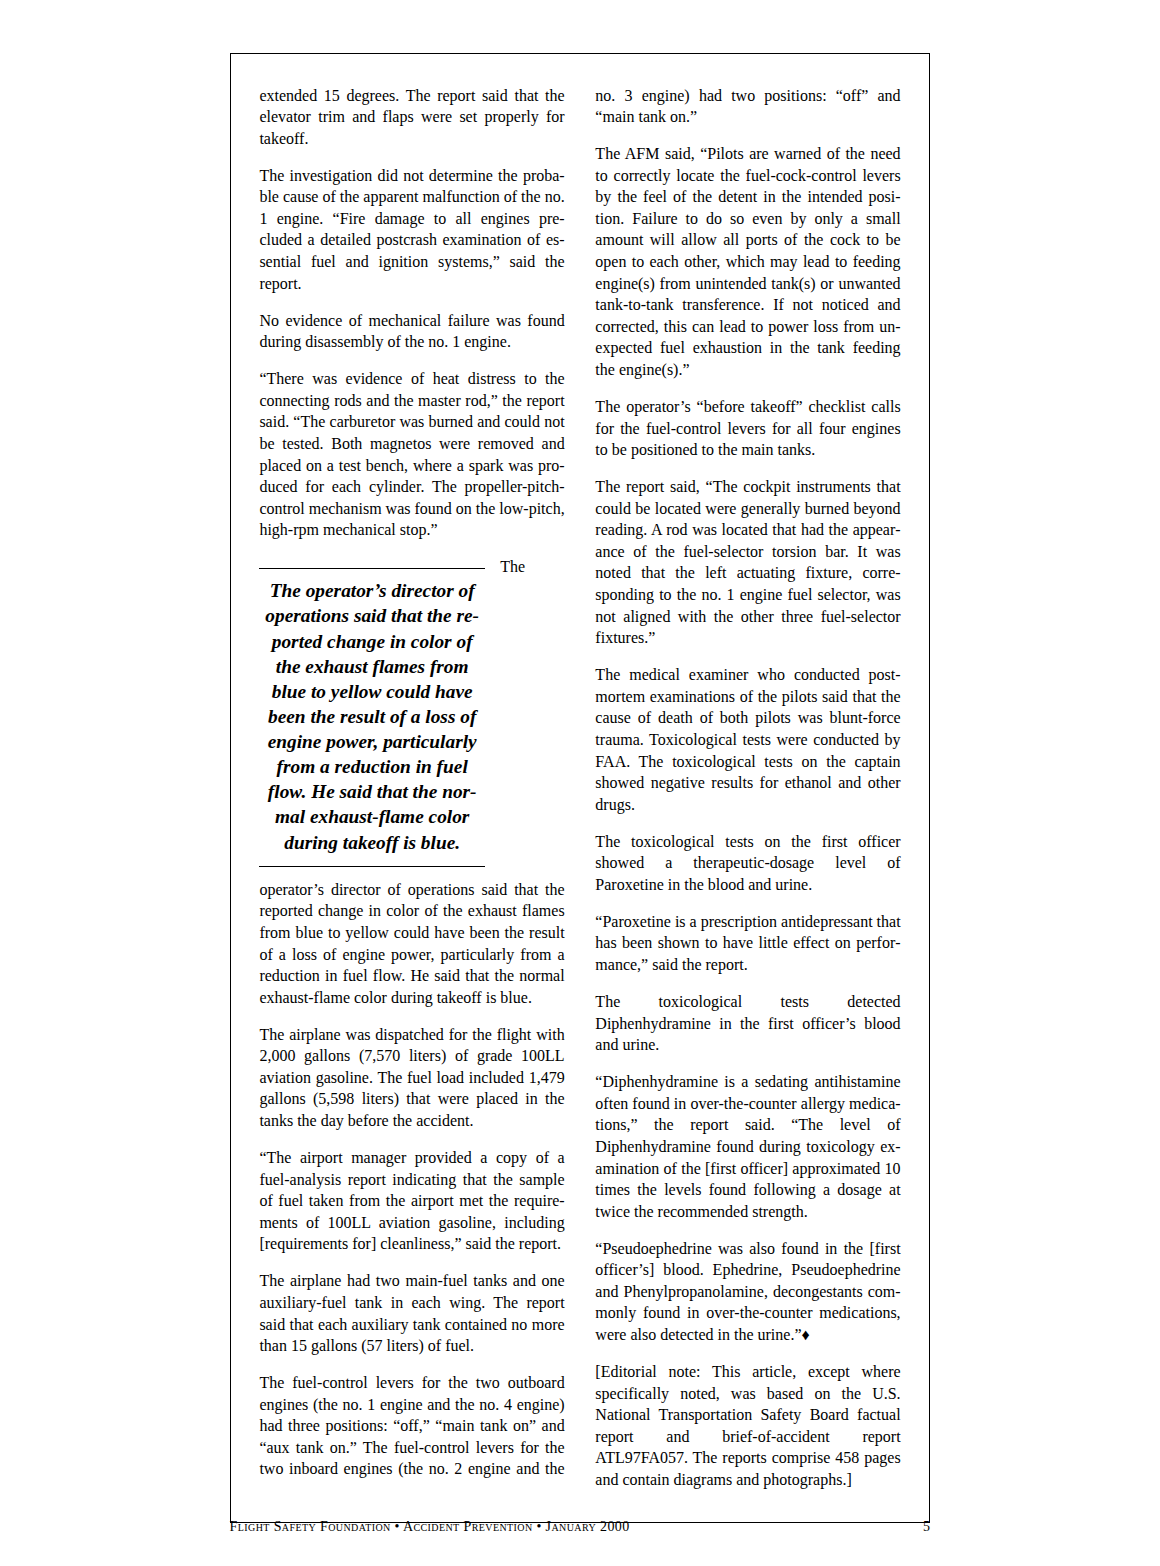extended 15 degrees. The report said that the elevator trim and flaps were set properly for takeoff.
The investigation did not determine the probable cause of the apparent malfunction of the no. 1 engine. “Fire damage to all engines precluded a detailed postcrash examination of essential fuel and ignition systems,” said the report.
No evidence of mechanical failure was found during disassembly of the no. 1 engine.
“There was evidence of heat distress to the connecting rods and the master rod,” the report said. “The carburetor was burned and could not be tested. Both magnetos were removed and placed on a test bench, where a spark was produced for each cylinder. The propeller-pitch-control mechanism was found on the low-pitch, high-rpm mechanical stop.”
The operator’s director of operations said that the reported change in color of the exhaust flames from blue to yellow could have been the result of a loss of engine power, particularly from a reduction in fuel flow. He said that the normal exhaust-flame color during takeoff is blue.
The operator’s director of operations said that the reported change in color of the exhaust flames from blue to yellow could have been the result of a loss of engine power, particularly from a reduction in fuel flow. He said that the normal exhaust-flame color during takeoff is blue.
The airplane was dispatched for the flight with 2,000 gallons (7,570 liters) of grade 100LL aviation gasoline. The fuel load included 1,479 gallons (5,598 liters) that were placed in the tanks the day before the accident.
“The airport manager provided a copy of a fuel-analysis report indicating that the sample of fuel taken from the airport met the requirements of 100LL aviation gasoline, including [requirements for] cleanliness,” said the report.
The airplane had two main-fuel tanks and one auxiliary-fuel tank in each wing. The report said that each auxiliary tank contained no more than 15 gallons (57 liters) of fuel.
The fuel-control levers for the two outboard engines (the no. 1 engine and the no. 4 engine) had three positions: “off,” “main tank on” and “aux tank on.” The fuel-control levers for the two inboard engines (the no. 2 engine and the no. 3 engine) had two positions: “off” and “main tank on.”
The AFM said, “Pilots are warned of the need to correctly locate the fuel-cock-control levers by the feel of the detent in the intended position. Failure to do so even by only a small amount will allow all ports of the cock to be open to each other, which may lead to feeding engine(s) from unintended tank(s) or unwanted tank-to-tank transference. If not noticed and corrected, this can lead to power loss from unexpected fuel exhaustion in the tank feeding the engine(s).”
The operator’s “before takeoff” checklist calls for the fuel-control levers for all four engines to be positioned to the main tanks.
The report said, “The cockpit instruments that could be located were generally burned beyond reading. A rod was located that had the appearance of the fuel-selector torsion bar. It was noted that the left actuating fixture, corresponding to the no. 1 engine fuel selector, was not aligned with the other three fuel-selector fixtures.”
The medical examiner who conducted postmortem examinations of the pilots said that the cause of death of both pilots was blunt-force trauma. Toxicological tests were conducted by FAA. The toxicological tests on the captain showed negative results for ethanol and other drugs.
The toxicological tests on the first officer showed a therapeutic-dosage level of Paroxetine in the blood and urine.
“Paroxetine is a prescription antidepressant that has been shown to have little effect on performance,” said the report.
The toxicological tests detected Diphenhydramine in the first officer’s blood and urine.
“Diphenhydramine is a sedating antihistamine often found in over-the-counter allergy medications,” the report said. “The level of Diphenhydramine found during toxicology examination of the [first officer] approximated 10 times the levels found following a dosage at twice the recommended strength.
“Pseudoephedrine was also found in the [first officer’s] blood. Ephedrine, Pseudoephedrine and Phenylpropanolamine, decongestants commonly found in over-the-counter medications, were also detected in the urine.”♦
[Editorial note: This article, except where specifically noted, was based on the U.S. National Transportation Safety Board factual report and brief-of-accident report ATL97FA057. The reports comprise 458 pages and contain diagrams and photographs.]
Flight Safety Foundation • Accident Prevention • January 2000 5